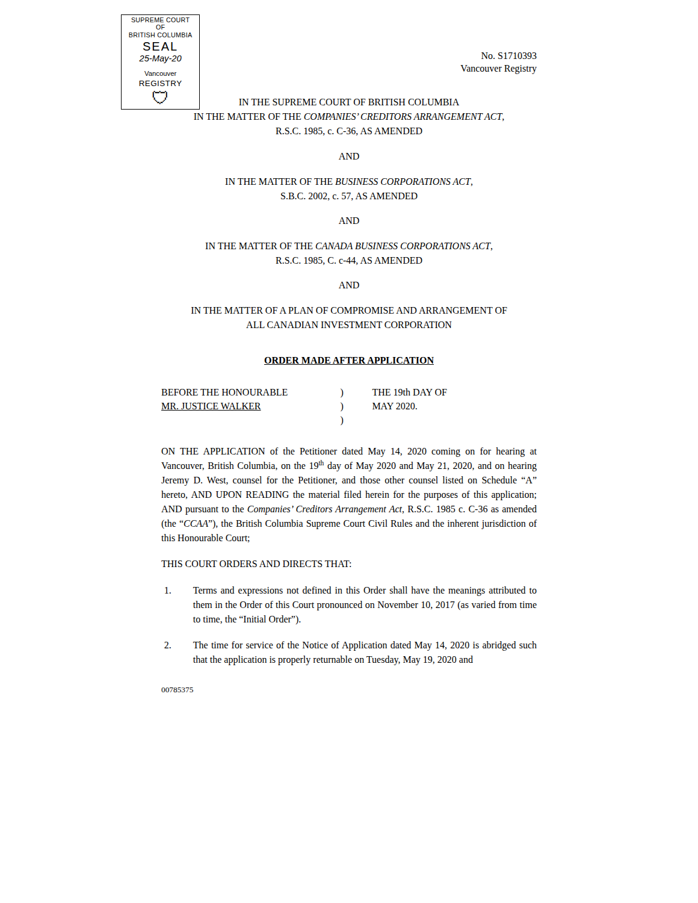SUPREME COURT
OF
BRITISH COLUMBIA
SEAL
25-May-20
Vancouver
REGISTRY
🛡
No. S1710393
Vancouver Registry
IN THE SUPREME COURT OF BRITISH COLUMBIA
IN THE MATTER OF THE COMPANIES’ CREDITORS ARRANGEMENT ACT,
R.S.C. 1985, c. C-36, AS AMENDED
AND
IN THE MATTER OF THE BUSINESS CORPORATIONS ACT,
S.B.C. 2002, c. 57, AS AMENDED
AND
IN THE MATTER OF THE CANADA BUSINESS CORPORATIONS ACT,
R.S.C. 1985, C. c-44, AS AMENDED
AND
IN THE MATTER OF A PLAN OF COMPROMISE AND ARRANGEMENT OF
ALL CANADIAN INVESTMENT CORPORATION
ORDER MADE AFTER APPLICATION
| BEFORE THE HONOURABLE | ) | THE 19th DAY OF |
| MR. JUSTICE WALKER | ) | MAY 2020. |
| | ) | |
ON THE APPLICATION of the Petitioner dated May 14, 2020 coming on for hearing at Vancouver, British Columbia, on the 19th day of May 2020 and May 21, 2020, and on hearing Jeremy D. West, counsel for the Petitioner, and those other counsel listed on Schedule “A” hereto, AND UPON READING the material filed herein for the purposes of this application; AND pursuant to the Companies’ Creditors Arrangement Act, R.S.C. 1985 c. C-36 as amended (the “CCAA”), the British Columbia Supreme Court Civil Rules and the inherent jurisdiction of this Honourable Court;
THIS COURT ORDERS AND DIRECTS THAT:
1.
Terms and expressions not defined in this Order shall have the meanings attributed to them in the Order of this Court pronounced on November 10, 2017 (as varied from time to time, the “Initial Order”).
2.
The time for service of the Notice of Application dated May 14, 2020 is abridged such that the application is properly returnable on Tuesday, May 19, 2020 and
00785375